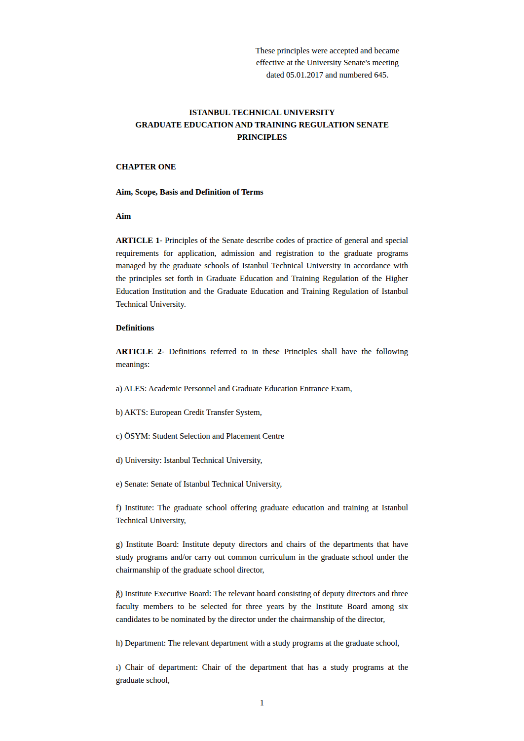These principles were accepted and became effective at the University Senate's meeting dated 05.01.2017 and numbered 645.
ISTANBUL TECHNICAL UNIVERSITY
GRADUATE EDUCATION AND TRAINING REGULATION SENATE PRINCIPLES
CHAPTER ONE
Aim, Scope, Basis and Definition of Terms
Aim
ARTICLE 1- Principles of the Senate describe codes of practice of general and special requirements for application, admission and registration to the graduate programs managed by the graduate schools of Istanbul Technical University in accordance with the principles set forth in Graduate Education and Training Regulation of the Higher Education Institution and the Graduate Education and Training Regulation of Istanbul Technical University.
Definitions
ARTICLE 2- Definitions referred to in these Principles shall have the following meanings:
a) ALES: Academic Personnel and Graduate Education Entrance Exam,
b) AKTS: European Credit Transfer System,
c) ÖSYM: Student Selection and Placement Centre
d) University: Istanbul Technical University,
e) Senate: Senate of Istanbul Technical University,
f) Institute: The graduate school offering graduate education and training at Istanbul Technical University,
g) Institute Board: Institute deputy directors and chairs of the departments that have study programs and/or carry out common curriculum in the graduate school under the chairmanship of the graduate school director,
ğ) Institute Executive Board: The relevant board consisting of deputy directors and three faculty members to be selected for three years by the Institute Board among six candidates to be nominated by the director under the chairmanship of the director,
h) Department: The relevant department with a study programs at the graduate school,
ı) Chair of department: Chair of the department that has a study programs at the graduate school,
1